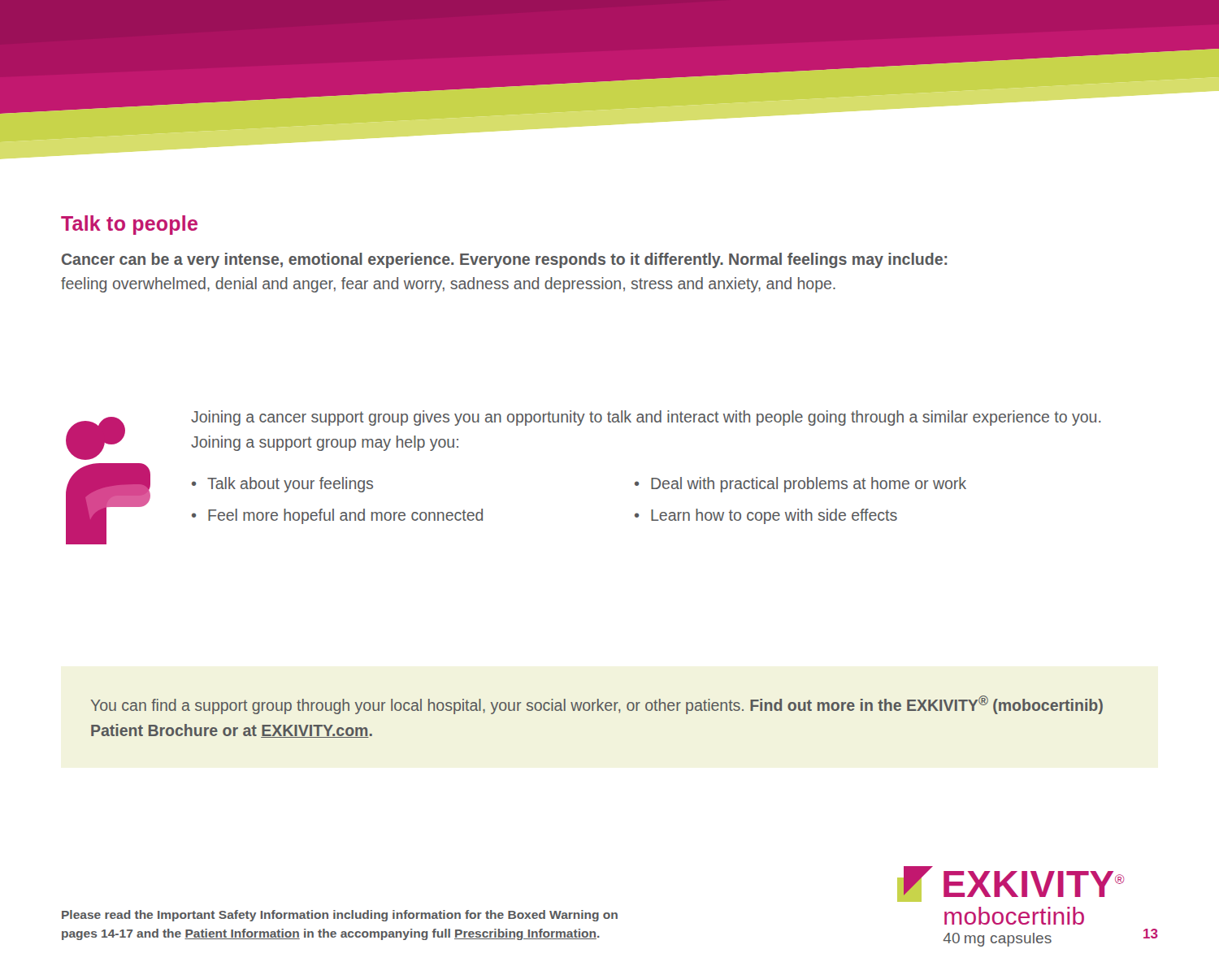Talk to people
Cancer can be a very intense, emotional experience. Everyone responds to it differently. Normal feelings may include:
feeling overwhelmed, denial and anger, fear and worry, sadness and depression, stress and anxiety, and hope.
Joining a cancer support group gives you an opportunity to talk and interact with people going through a similar experience to you. Joining a support group may help you:
Talk about your feelings
Deal with practical problems at home or work
Feel more hopeful and more connected
Learn how to cope with side effects
You can find a support group through your local hospital, your social worker, or other patients. Find out more in the EXKIVITY® (mobocertinib) Patient Brochure or at EXKIVITY.com.
Please read the Important Safety Information including information for the Boxed Warning on
pages 14-17 and the Patient Information in the accompanying full Prescribing Information.
EXKIVITY®
mobocertinib
40 mg capsules
13